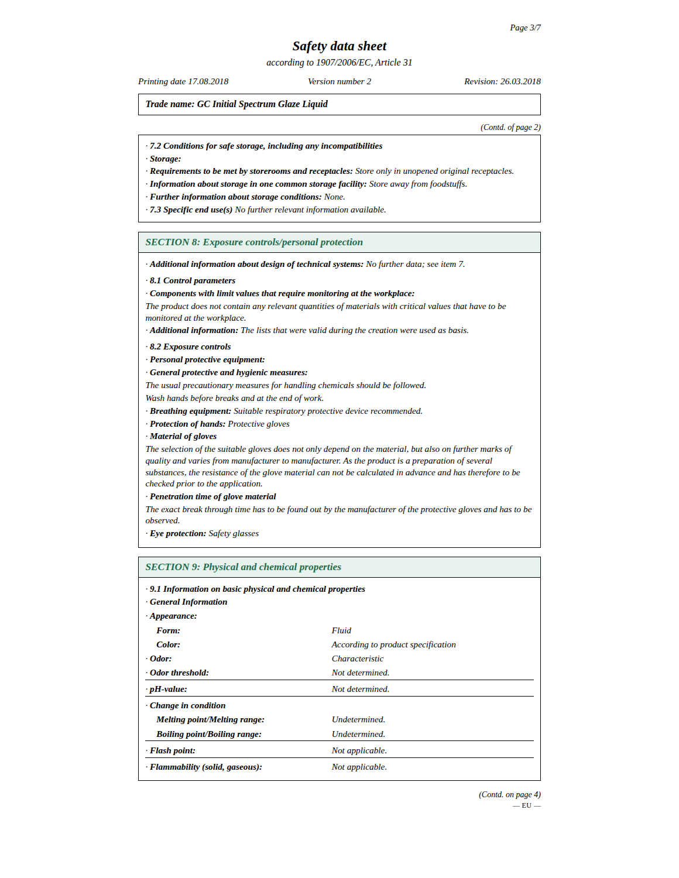Page 3/7
Safety data sheet
according to 1907/2006/EC, Article 31
Printing date 17.08.2018
Version number 2
Revision: 26.03.2018
Trade name: GC Initial Spectrum Glaze Liquid
(Contd. of page 2)
· 7.2 Conditions for safe storage, including any incompatibilities
· Storage:
· Requirements to be met by storerooms and receptacles: Store only in unopened original receptacles.
· Information about storage in one common storage facility: Store away from foodstuffs.
· Further information about storage conditions: None.
· 7.3 Specific end use(s) No further relevant information available.
SECTION 8: Exposure controls/personal protection
· Additional information about design of technical systems: No further data; see item 7.
· 8.1 Control parameters
· Components with limit values that require monitoring at the workplace:
The product does not contain any relevant quantities of materials with critical values that have to be monitored at the workplace.
· Additional information: The lists that were valid during the creation were used as basis.
· 8.2 Exposure controls
· Personal protective equipment:
· General protective and hygienic measures:
The usual precautionary measures for handling chemicals should be followed.
Wash hands before breaks and at the end of work.
· Breathing equipment: Suitable respiratory protective device recommended.
· Protection of hands: Protective gloves
· Material of gloves
The selection of the suitable gloves does not only depend on the material, but also on further marks of quality and varies from manufacturer to manufacturer. As the product is a preparation of several substances, the resistance of the glove material can not be calculated in advance and has therefore to be checked prior to the application.
· Penetration time of glove material
The exact break through time has to be found out by the manufacturer of the protective gloves and has to be observed.
· Eye protection: Safety glasses
SECTION 9: Physical and chemical properties
· 9.1 Information on basic physical and chemical properties
· General Information
| · Appearance: | |
| Form: | Fluid |
| Color: | According to product specification |
| · Odor: | Characteristic |
| · Odor threshold: | Not determined. |
| · pH-value: | Not determined. |
| · Change in condition | |
| Melting point/Melting range: | Undetermined. |
| Boiling point/Boiling range: | Undetermined. |
| · Flash point: | Not applicable. |
| · Flammability (solid, gaseous): | Not applicable. |
(Contd. on page 4)
— EU —